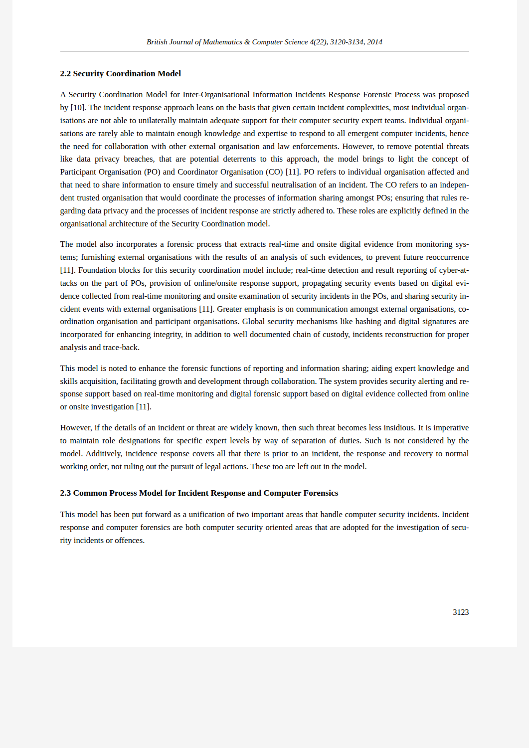British Journal of Mathematics & Computer Science 4(22), 3120-3134, 2014
2.2 Security Coordination Model
A Security Coordination Model for Inter-Organisational Information Incidents Response Forensic Process was proposed by [10]. The incident response approach leans on the basis that given certain incident complexities, most individual organisations are not able to unilaterally maintain adequate support for their computer security expert teams. Individual organisations are rarely able to maintain enough knowledge and expertise to respond to all emergent computer incidents, hence the need for collaboration with other external organisation and law enforcements. However, to remove potential threats like data privacy breaches, that are potential deterrents to this approach, the model brings to light the concept of Participant Organisation (PO) and Coordinator Organisation (CO) [11]. PO refers to individual organisation affected and that need to share information to ensure timely and successful neutralisation of an incident. The CO refers to an independent trusted organisation that would coordinate the processes of information sharing amongst POs; ensuring that rules regarding data privacy and the processes of incident response are strictly adhered to. These roles are explicitly defined in the organisational architecture of the Security Coordination model.
The model also incorporates a forensic process that extracts real-time and onsite digital evidence from monitoring systems; furnishing external organisations with the results of an analysis of such evidences, to prevent future reoccurrence [11]. Foundation blocks for this security coordination model include; real-time detection and result reporting of cyber-attacks on the part of POs, provision of online/onsite response support, propagating security events based on digital evidence collected from real-time monitoring and onsite examination of security incidents in the POs, and sharing security incident events with external organisations [11]. Greater emphasis is on communication amongst external organisations, coordination organisation and participant organisations. Global security mechanisms like hashing and digital signatures are incorporated for enhancing integrity, in addition to well documented chain of custody, incidents reconstruction for proper analysis and trace-back.
This model is noted to enhance the forensic functions of reporting and information sharing; aiding expert knowledge and skills acquisition, facilitating growth and development through collaboration. The system provides security alerting and response support based on real-time monitoring and digital forensic support based on digital evidence collected from online or onsite investigation [11].
However, if the details of an incident or threat are widely known, then such threat becomes less insidious. It is imperative to maintain role designations for specific expert levels by way of separation of duties. Such is not considered by the model. Additively, incidence response covers all that there is prior to an incident, the response and recovery to normal working order, not ruling out the pursuit of legal actions. These too are left out in the model.
2.3 Common Process Model for Incident Response and Computer Forensics
This model has been put forward as a unification of two important areas that handle computer security incidents. Incident response and computer forensics are both computer security oriented areas that are adopted for the investigation of security incidents or offences.
3123